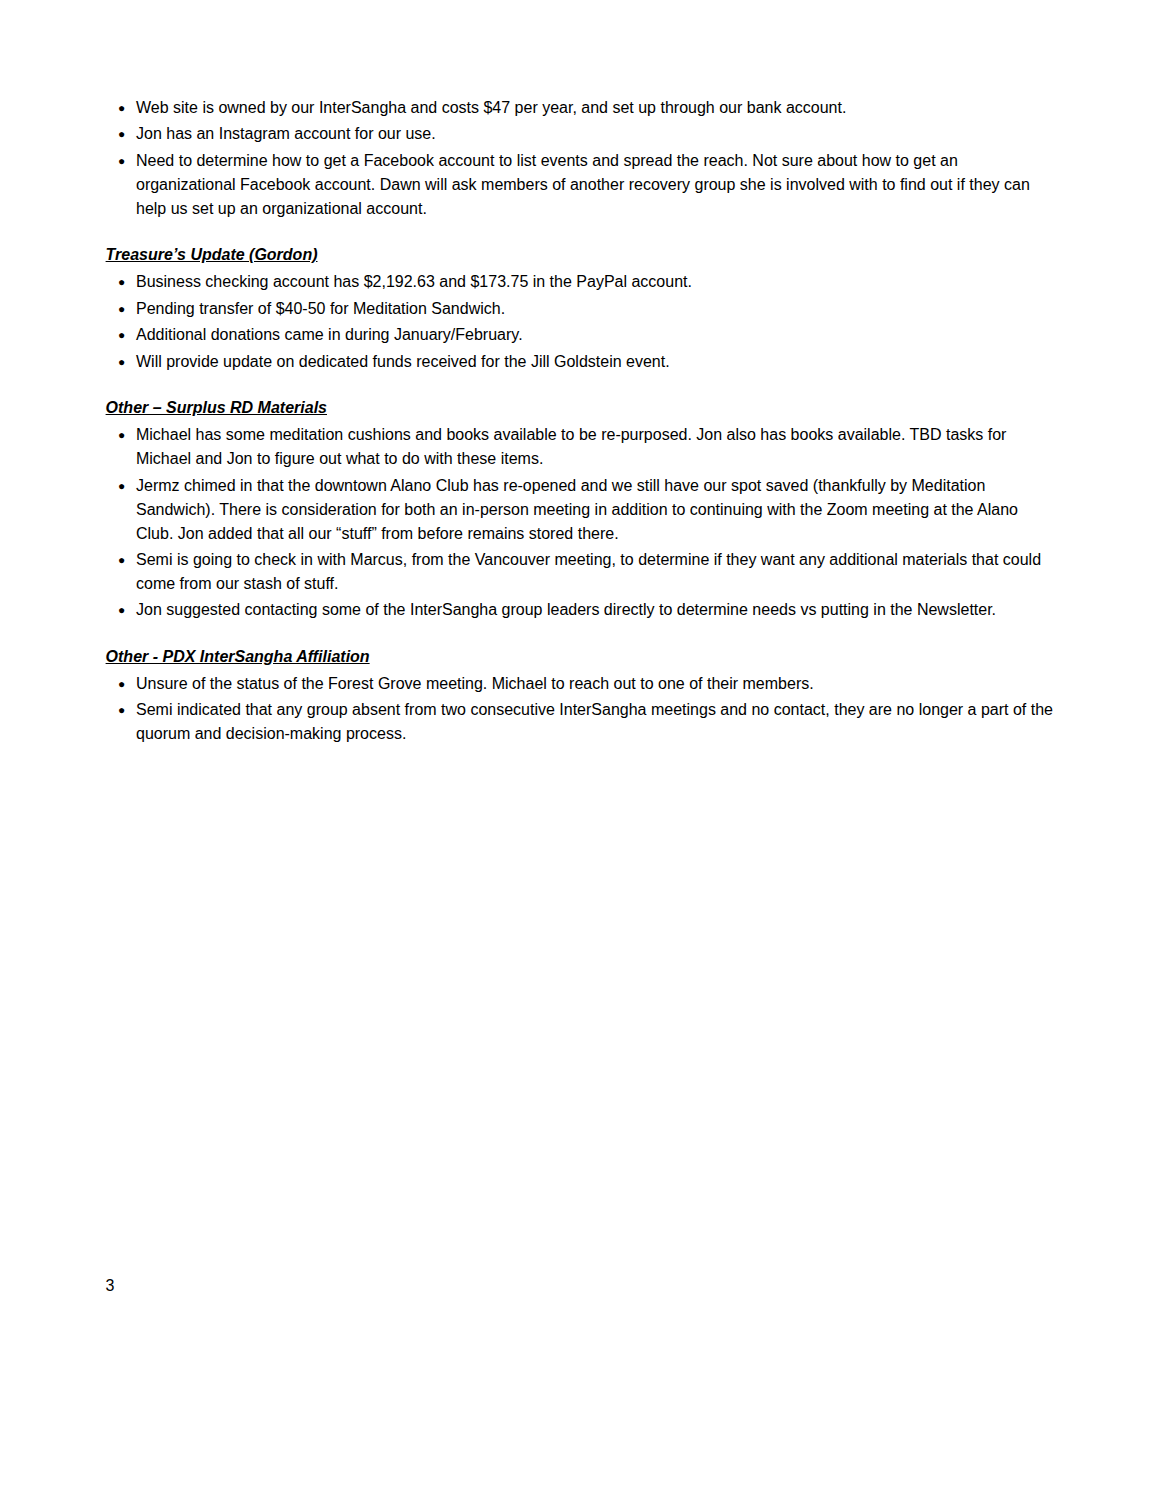Web site is owned by our InterSangha and costs $47 per year, and set up through our bank account.
Jon has an Instagram account for our use.
Need to determine how to get a Facebook account to list events and spread the reach. Not sure about how to get an organizational Facebook account. Dawn will ask members of another recovery group she is involved with to find out if they can help us set up an organizational account.
Treasure’s Update (Gordon)
Business checking account has $2,192.63 and $173.75 in the PayPal account.
Pending transfer of $40-50 for Meditation Sandwich.
Additional donations came in during January/February.
Will provide update on dedicated funds received for the Jill Goldstein event.
Other – Surplus RD Materials
Michael has some meditation cushions and books available to be re-purposed. Jon also has books available. TBD tasks for Michael and Jon to figure out what to do with these items.
Jermz chimed in that the downtown Alano Club has re-opened and we still have our spot saved (thankfully by Meditation Sandwich). There is consideration for both an in-person meeting in addition to continuing with the Zoom meeting at the Alano Club. Jon added that all our “stuff” from before remains stored there.
Semi is going to check in with Marcus, from the Vancouver meeting, to determine if they want any additional materials that could come from our stash of stuff.
Jon suggested contacting some of the InterSangha group leaders directly to determine needs vs putting in the Newsletter.
Other - PDX InterSangha Affiliation
Unsure of the status of the Forest Grove meeting. Michael to reach out to one of their members.
Semi indicated that any group absent from two consecutive InterSangha meetings and no contact, they are no longer a part of the quorum and decision-making process.
3